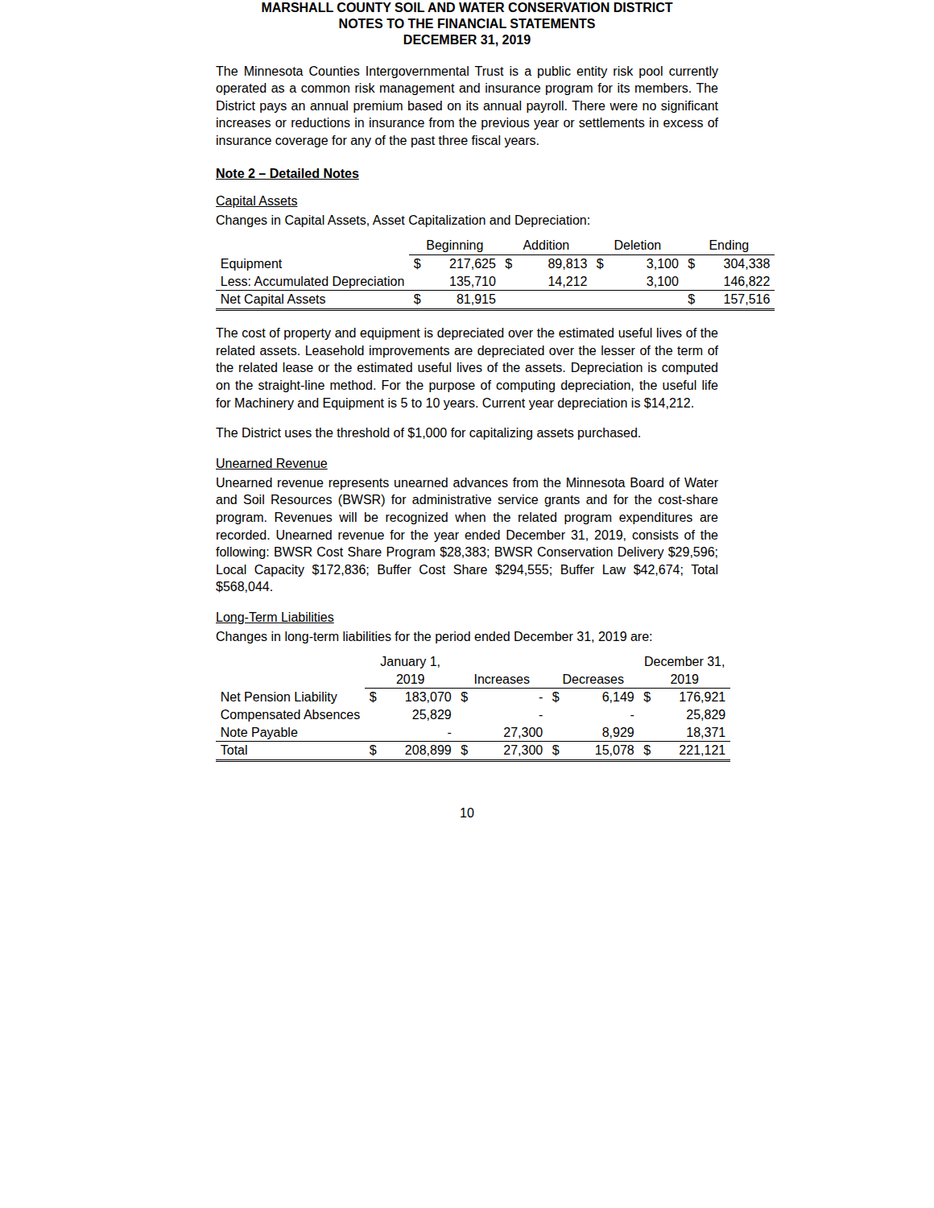MARSHALL COUNTY SOIL AND WATER CONSERVATION DISTRICT
NOTES TO THE FINANCIAL STATEMENTS
DECEMBER 31, 2019
The Minnesota Counties Intergovernmental Trust is a public entity risk pool currently operated as a common risk management and insurance program for its members. The District pays an annual premium based on its annual payroll. There were no significant increases or reductions in insurance from the previous year or settlements in excess of insurance coverage for any of the past three fiscal years.
Note 2 – Detailed Notes
Capital Assets
Changes in Capital Assets, Asset Capitalization and Depreciation:
| | Beginning | Addition | Deletion | Ending |
| --- | --- | --- | --- | --- |
| Equipment | $ | 217,625 | $ | 89,813 | $ | 3,100 | $ | 304,338 |
| Less: Accumulated Depreciation | | 135,710 | | 14,212 | | 3,100 | | 146,822 |
| Net Capital Assets | $ | 81,915 | | | | | $ | 157,516 |
The cost of property and equipment is depreciated over the estimated useful lives of the related assets. Leasehold improvements are depreciated over the lesser of the term of the related lease or the estimated useful lives of the assets. Depreciation is computed on the straight-line method. For the purpose of computing depreciation, the useful life for Machinery and Equipment is 5 to 10 years. Current year depreciation is $14,212.
The District uses the threshold of $1,000 for capitalizing assets purchased.
Unearned Revenue
Unearned revenue represents unearned advances from the Minnesota Board of Water and Soil Resources (BWSR) for administrative service grants and for the cost-share program. Revenues will be recognized when the related program expenditures are recorded. Unearned revenue for the year ended December 31, 2019, consists of the following: BWSR Cost Share Program $28,383; BWSR Conservation Delivery $29,596; Local Capacity $172,836; Buffer Cost Share $294,555; Buffer Law $42,674; Total $568,044.
Long-Term Liabilities
Changes in long-term liabilities for the period ended December 31, 2019 are:
| | January 1, | | | December 31, |
| --- | --- | --- | --- | --- |
| | 2019 | Increases | Decreases | 2019 |
| Net Pension Liability | $ | 183,070 | $ | - | $ | 6,149 | $ | 176,921 |
| Compensated Absences | | 25,829 | | - | | - | | 25,829 |
| Note Payable | | - | | 27,300 | | 8,929 | | 18,371 |
| Total | $ | 208,899 | $ | 27,300 | $ | 15,078 | $ | 221,121 |
10